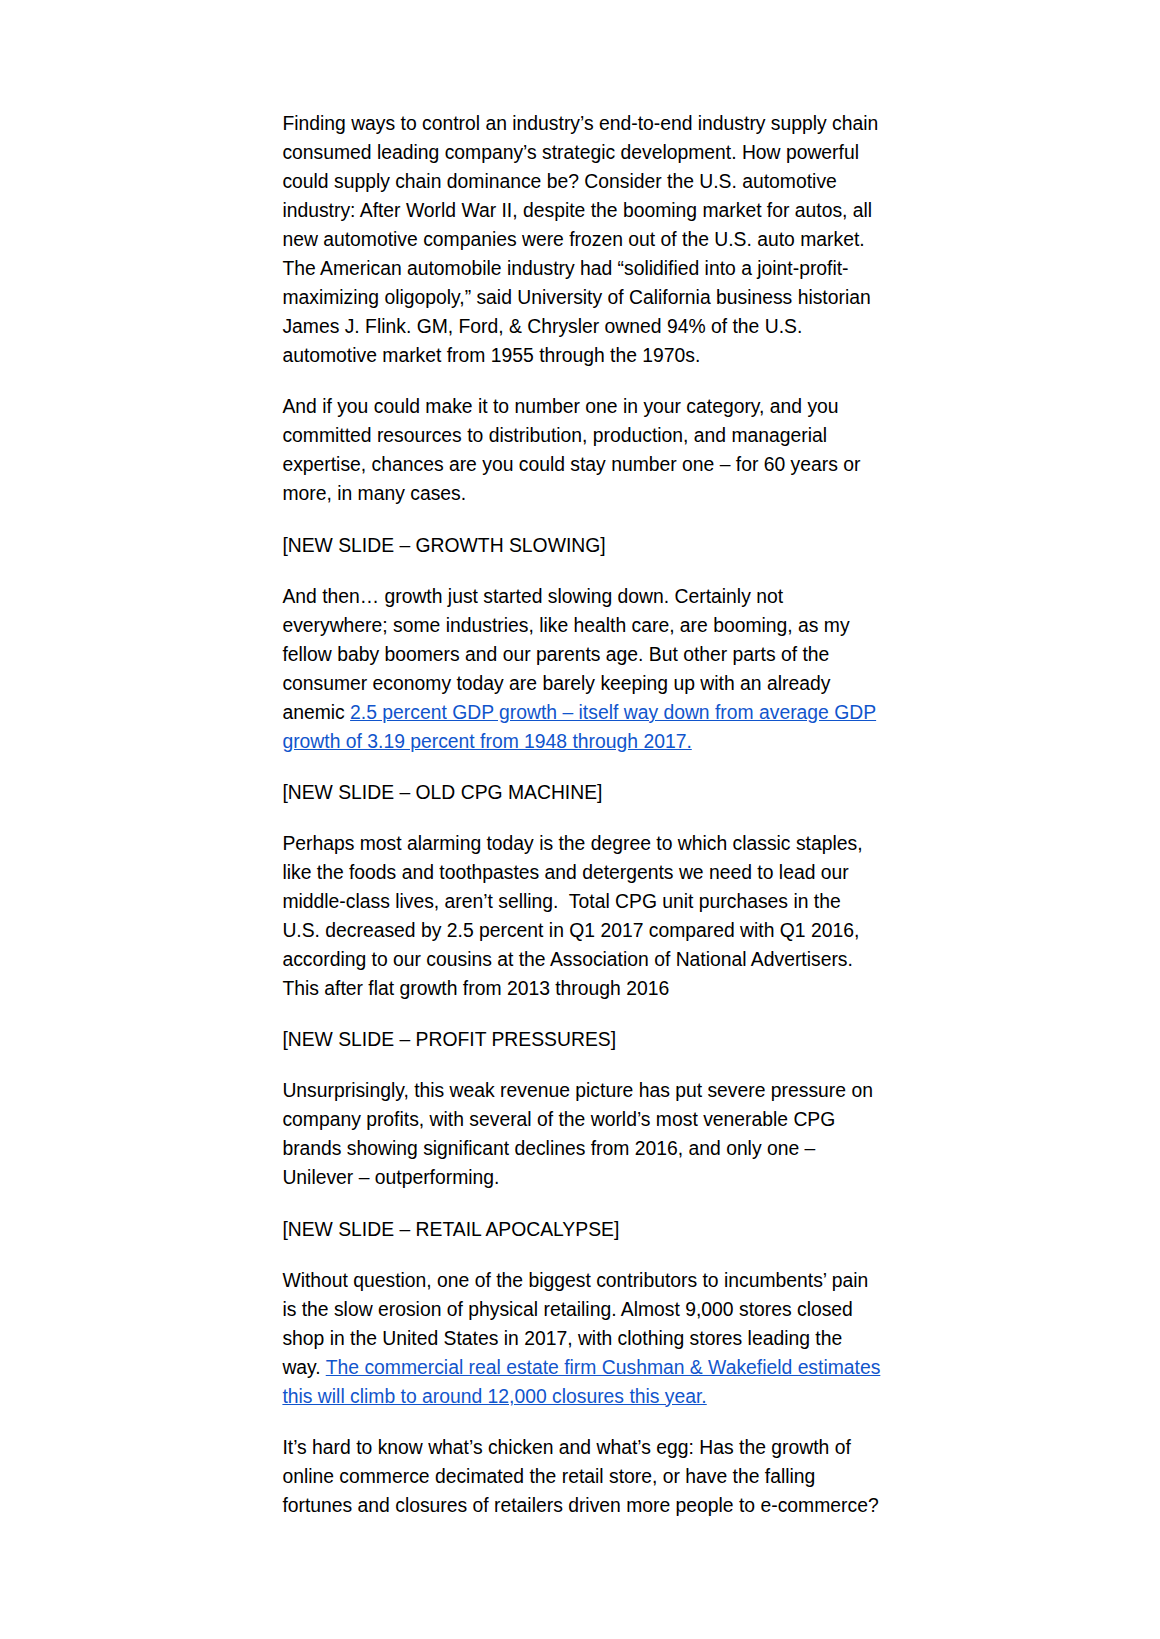Finding ways to control an industry’s end-to-end industry supply chain consumed leading company’s strategic development. How powerful could supply chain dominance be? Consider the U.S. automotive industry: After World War II, despite the booming market for autos, all new automotive companies were frozen out of the U.S. auto market. The American automobile industry had “solidified into a joint-profit-maximizing oligopoly,” said University of California business historian James J. Flink. GM, Ford, & Chrysler owned 94% of the U.S. automotive market from 1955 through the 1970s.
And if you could make it to number one in your category, and you committed resources to distribution, production, and managerial expertise, chances are you could stay number one – for 60 years or more, in many cases.
[NEW SLIDE – GROWTH SLOWING]
And then… growth just started slowing down. Certainly not everywhere; some industries, like health care, are booming, as my fellow baby boomers and our parents age. But other parts of the consumer economy today are barely keeping up with an already anemic 2.5 percent GDP growth – itself way down from average GDP growth of 3.19 percent from 1948 through 2017.
[NEW SLIDE – OLD CPG MACHINE]
Perhaps most alarming today is the degree to which classic staples, like the foods and toothpastes and detergents we need to lead our middle-class lives, aren’t selling. Total CPG unit purchases in the U.S. decreased by 2.5 percent in Q1 2017 compared with Q1 2016, according to our cousins at the Association of National Advertisers. This after flat growth from 2013 through 2016
[NEW SLIDE – PROFIT PRESSURES]
Unsurprisingly, this weak revenue picture has put severe pressure on company profits, with several of the world’s most venerable CPG brands showing significant declines from 2016, and only one – Unilever – outperforming.
[NEW SLIDE – RETAIL APOCALYPSE]
Without question, one of the biggest contributors to incumbents’ pain is the slow erosion of physical retailing. Almost 9,000 stores closed shop in the United States in 2017, with clothing stores leading the way. The commercial real estate firm Cushman & Wakefield estimates this will climb to around 12,000 closures this year.
It’s hard to know what’s chicken and what’s egg: Has the growth of online commerce decimated the retail store, or have the falling fortunes and closures of retailers driven more people to e-commerce?